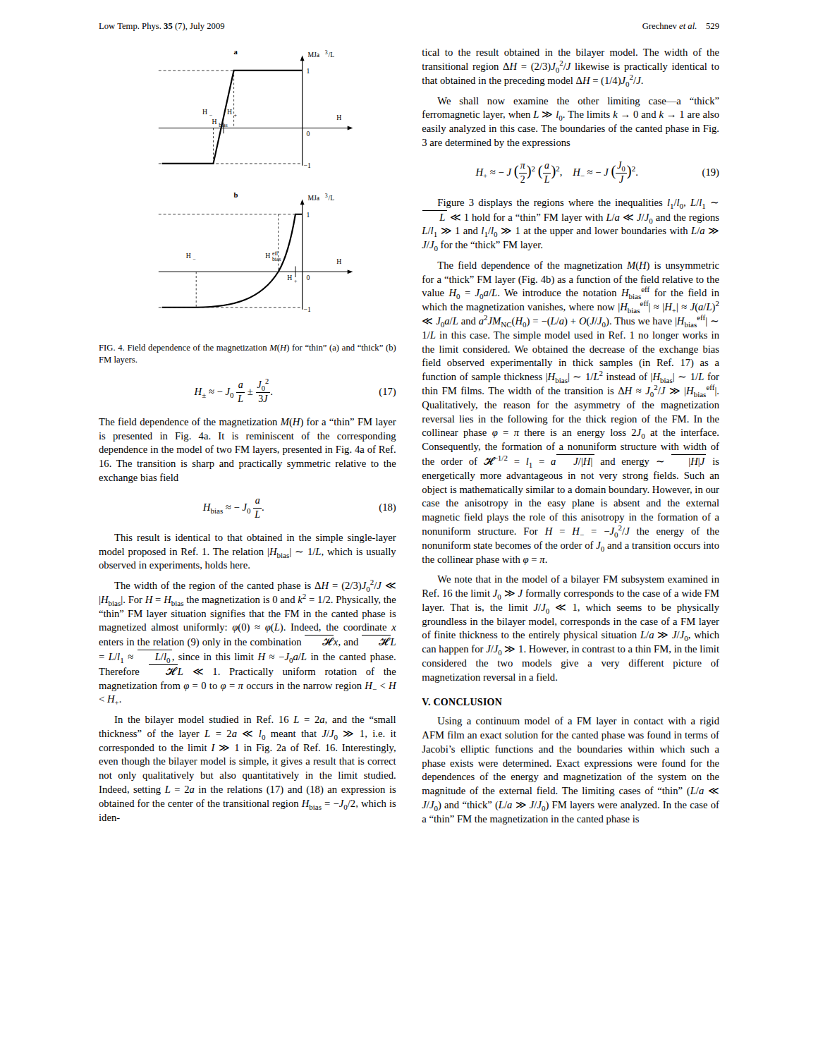Low Temp. Phys. 35 (7), July 2009
Grechnev et al. 529
a MJa 3 /L H 0 1 −1 H − H + H bias b MJa 3 /L H 0 1 −1 H − H eff bias H +
FIG. 4. Field dependence of the magnetization M(H) for “thin” (a) and “thick” (b) FM layers.
H± ≈ − J0 aL ± J023J.
(17)
The field dependence of the magnetization M(H) for a “thin” FM layer is presented in Fig. 4a. It is reminiscent of the corresponding dependence in the model of two FM layers, presented in Fig. 4a of Ref. 16. The transition is sharp and practically symmetric relative to the exchange bias field
Hbias ≈ − J0 aL.
(18)
This result is identical to that obtained in the simple single-layer model proposed in Ref. 1. The relation |Hbias| ∼ 1/L, which is usually observed in experiments, holds here.
The width of the region of the canted phase is ΔH = (2/3)J02/J ≪ |Hbias|. For H = Hbias the magnetization is 0 and k2 = 1/2. Physically, the “thin” FM layer situation signifies that the FM in the canted phase is magnetized almost uniformly: φ(0) ≈ φ(L). Indeed, the coordinate x enters in the relation (9) only in the combination 𝓗x, and 𝓗L = L/l1 ≈ L/l0, since in this limit H ≈ −J0a/L in the canted phase. Therefore 𝓗L ≪ 1. Practically uniform rotation of the magnetization from φ = 0 to φ = π occurs in the narrow region H− < H < H+.
In the bilayer model studied in Ref. 16 L = 2a, and the “small thickness” of the layer L = 2a ≪ l0 meant that J/J0 ≫ 1, i.e. it corresponded to the limit I ≫ 1 in Fig. 2a of Ref. 16. Interestingly, even though the bilayer model is simple, it gives a result that is correct not only qualitatively but also quantitatively in the limit studied. Indeed, setting L = 2a in the relations (17) and (18) an expression is obtained for the center of the transitional region Hbias = −J0/2, which is iden-
tical to the result obtained in the bilayer model. The width of the transitional region ΔH = (2/3)J02/J likewise is practically identical to that obtained in the preceding model ΔH = (1/4)J02/J.
We shall now examine the other limiting case—a “thick” ferromagnetic layer, when L ≫ l0. The limits k → 0 and k → 1 are also easily analyzed in this case. The boundaries of the canted phase in Fig. 3 are determined by the expressions
H+ ≈ − J (π 2)2 (aL)2, H− ≈ − J (J0 J)2.
(19)
Figure 3 displays the regions where the inequalities l1/l0, L/l1 ∼ L ≪ 1 hold for a “thin” FM layer with L/a ≪ J/J0 and the regions L/l1 ≫ 1 and l1/l0 ≫ 1 at the upper and lower boundaries with L/a ≫ J/J0 for the “thick” FM layer.
The field dependence of the magnetization M(H) is unsymmetric for a “thick” FM layer (Fig. 4b) as a function of the field relative to the value H0 = J0a/L. We introduce the notation Hbiaseff for the field in which the magnetization vanishes, where now |Hbiaseff| ≈ |H+| ≈ J(a/L)2 ≪ J0a/L and a2JMNC(H0) = −(L/a) + O(J/J0). Thus we have |Hbiaseff| ∼ 1/L in this case. The simple model used in Ref. 1 no longer works in the limit considered. We obtained the decrease of the exchange bias field observed experimentally in thick samples (in Ref. 17) as a function of sample thickness |Hbias| ∼ 1/L2 instead of |Hbias| ∼ 1/L for thin FM films. The width of the transition is ΔH ≈ J02/J ≫ |Hbiaseff|. Qualitatively, the reason for the asymmetry of the magnetization reversal lies in the following for the thick region of the FM. In the collinear phase φ = π there is an energy loss 2J0 at the interface. Consequently, the formation of a nonuniform structure with width of the order of 𝓗−1/2 = l1 = aJ/|H| and energy ∼ |H|J is energetically more advantageous in not very strong fields. Such an object is mathematically similar to a domain boundary. However, in our case the anisotropy in the easy plane is absent and the external magnetic field plays the role of this anisotropy in the formation of a nonuniform structure. For H = H− = −J02/J the energy of the nonuniform state becomes of the order of J0 and a transition occurs into the collinear phase with φ = π.
We note that in the model of a bilayer FM subsystem examined in Ref. 16 the limit J0 ≫ J formally corresponds to the case of a wide FM layer. That is, the limit J/J0 ≪ 1, which seems to be physically groundless in the bilayer model, corresponds in the case of a FM layer of finite thickness to the entirely physical situation L/a ≫ J/J0, which can happen for J/J0 ≫ 1. However, in contrast to a thin FM, in the limit considered the two models give a very different picture of magnetization reversal in a field.
V. Conclusion
Using a continuum model of a FM layer in contact with a rigid AFM film an exact solution for the canted phase was found in terms of Jacobi’s elliptic functions and the boundaries within which such a phase exists were determined. Exact expressions were found for the dependences of the energy and magnetization of the system on the magnitude of the external field. The limiting cases of “thin” (L/a ≪ J/J0) and “thick” (L/a ≫ J/J0) FM layers were analyzed. In the case of a “thin” FM the magnetization in the canted phase is